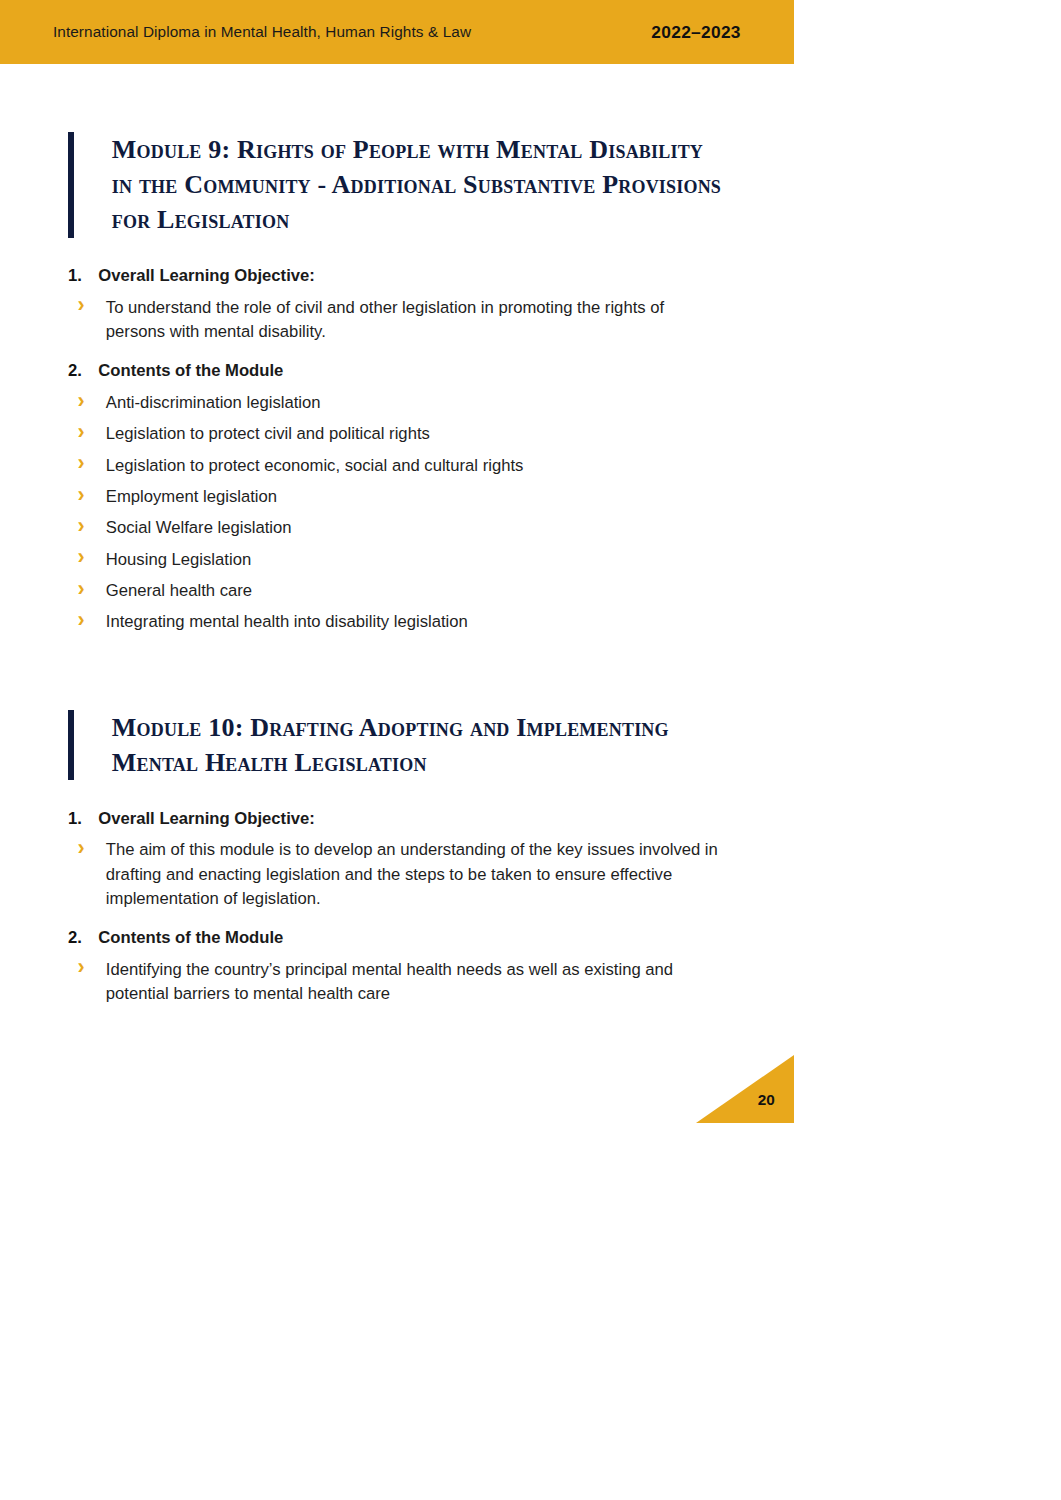International Diploma in Mental Health, Human Rights & Law
2022–2023
Module 9: Rights of People with Mental Disability in the Community - Additional Substantive Provisions for Legislation
1. Overall Learning Objective:
To understand the role of civil and other legislation in promoting the rights of persons with mental disability.
2. Contents of the Module
Anti-discrimination legislation
Legislation to protect civil and political rights
Legislation to protect economic, social and cultural rights
Employment legislation
Social Welfare legislation
Housing Legislation
General health care
Integrating mental health into disability legislation
Module 10: Drafting Adopting and Implementing Mental Health Legislation
1. Overall Learning Objective:
The aim of this module is to develop an understanding of the key issues involved in drafting and enacting legislation and the steps to be taken to ensure effective implementation of legislation.
2. Contents of the Module
Identifying the country’s principal mental health needs as well as existing and potential barriers to mental health care
20